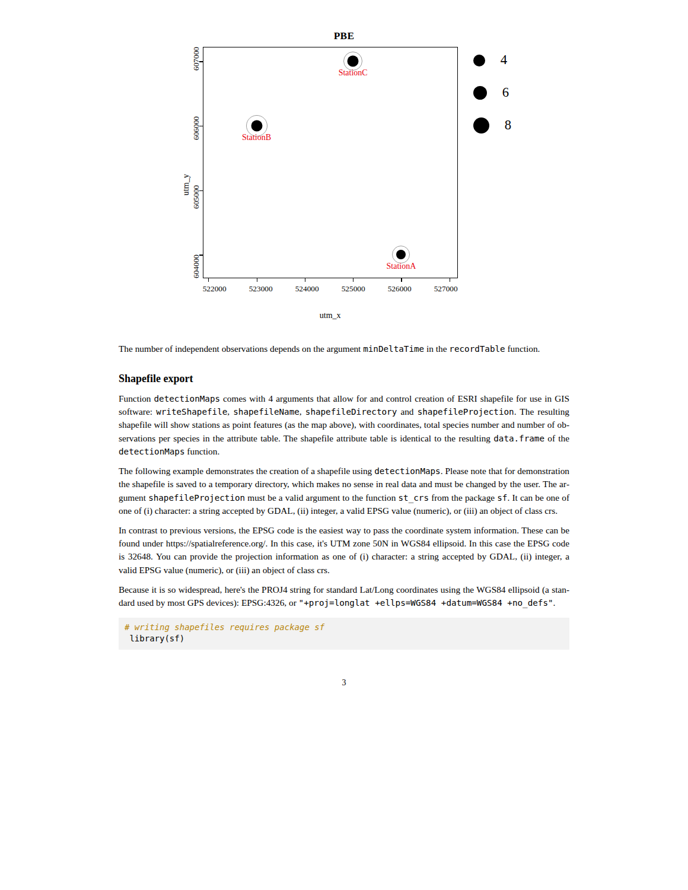PBE
utm_y
607000 606000 605000 604000
StationC
StationB
StationA
522000 523000 524000 525000 526000 527000
utm_x
4
6
8
The number of independent observations depends on the argument minDeltaTime in the recordTable function.
Shapefile export
Function detectionMaps comes with 4 arguments that allow for and control creation of ESRI shapefile for use in GIS software: writeShapefile, shapefileName, shapefileDirectory and shapefileProjection. The resulting shapefile will show stations as point features (as the map above), with coordinates, total species number and number of observations per species in the attribute table. The shapefile attribute table is identical to the resulting data.frame of the detectionMaps function.
The following example demonstrates the creation of a shapefile using detectionMaps. Please note that for demonstration the shapefile is saved to a temporary directory, which makes no sense in real data and must be changed by the user. The argument shapefileProjection must be a valid argument to the function st_crs from the package sf. It can be one of one of (i) character: a string accepted by GDAL, (ii) integer, a valid EPSG value (numeric), or (iii) an object of class crs.
In contrast to previous versions, the EPSG code is the easiest way to pass the coordinate system information. These can be found under https://spatialreference.org/. In this case, it's UTM zone 50N in WGS84 ellipsoid. In this case the EPSG code is 32648. You can provide the projection information as one of (i) character: a string accepted by GDAL, (ii) integer, a valid EPSG value (numeric), or (iii) an object of class crs.
Because it is so widespread, here's the PROJ4 string for standard Lat/Long coordinates using the WGS84 ellipsoid (a standard used by most GPS devices): EPSG:4326, or "+proj=longlat +ellps=WGS84 +datum=WGS84 +no_defs".
# writing shapefiles requires package sf
 library(sf)
3